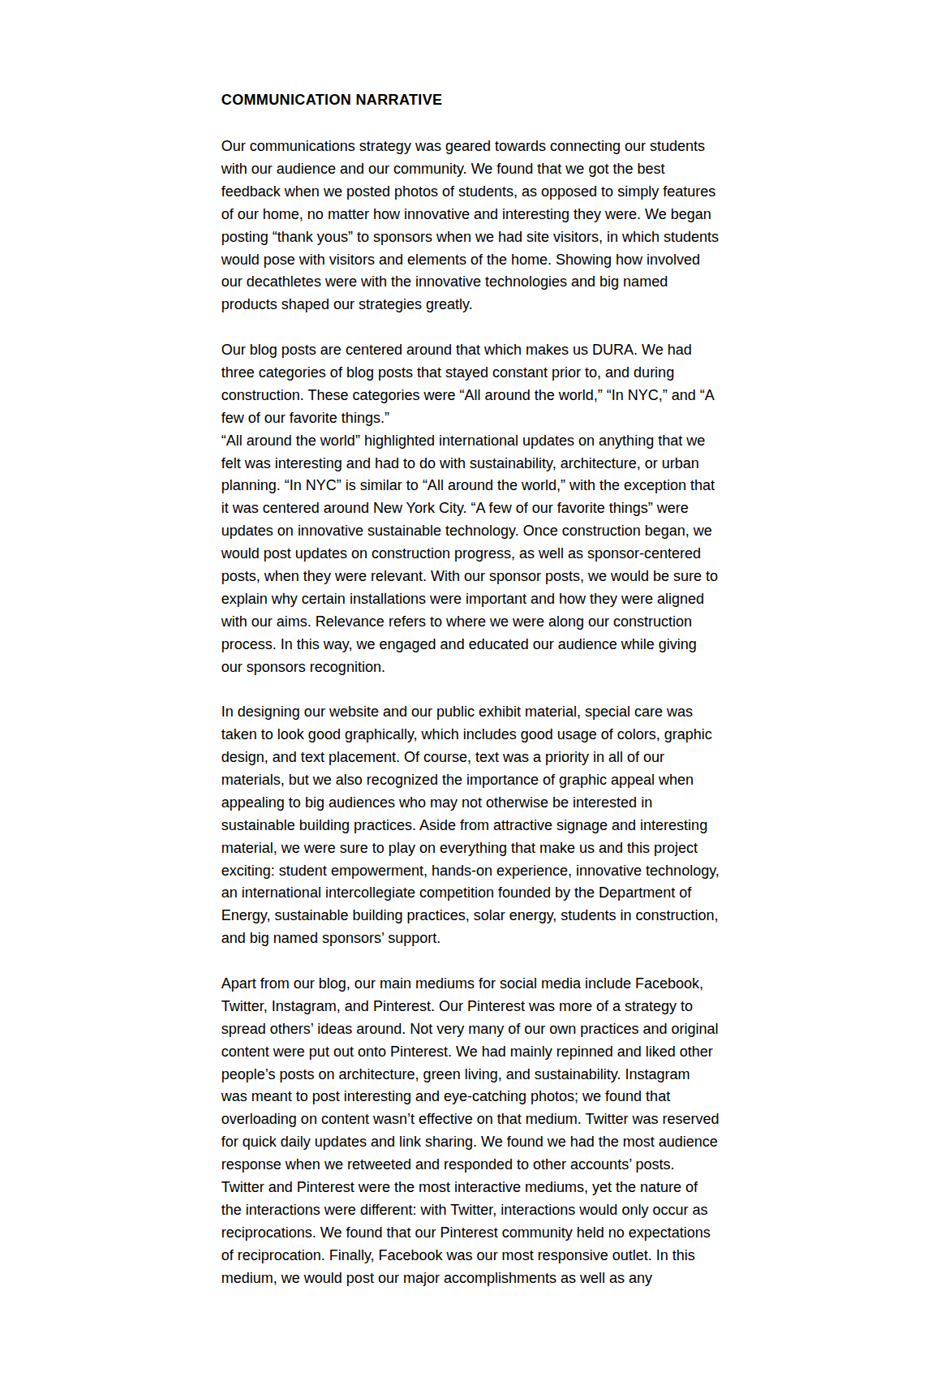COMMUNICATION NARRATIVE
Our communications strategy was geared towards connecting our students with our audience and our community. We found that we got the best feedback when we posted photos of students, as opposed to simply features of our home, no matter how innovative and interesting they were. We began posting “thank yous” to sponsors when we had site visitors, in which students would pose with visitors and elements of the home. Showing how involved our decathletes were with the innovative technologies and big named products shaped our strategies greatly.
Our blog posts are centered around that which makes us DURA. We had three categories of blog posts that stayed constant prior to, and during construction. These categories were “All around the world,” “In NYC,” and “A few of our favorite things.”
“All around the world” highlighted international updates on anything that we felt was interesting and had to do with sustainability, architecture, or urban planning. “In NYC” is similar to “All around the world,” with the exception that it was centered around New York City. “A few of our favorite things” were updates on innovative sustainable technology. Once construction began, we would post updates on construction progress, as well as sponsor-centered posts, when they were relevant. With our sponsor posts, we would be sure to explain why certain installations were important and how they were aligned with our aims. Relevance refers to where we were along our construction process. In this way, we engaged and educated our audience while giving our sponsors recognition.
In designing our website and our public exhibit material, special care was taken to look good graphically, which includes good usage of colors, graphic design, and text placement. Of course, text was a priority in all of our materials, but we also recognized the importance of graphic appeal when appealing to big audiences who may not otherwise be interested in sustainable building practices. Aside from attractive signage and interesting material, we were sure to play on everything that make us and this project exciting: student empowerment, hands-on experience, innovative technology, an international intercollegiate competition founded by the Department of Energy, sustainable building practices, solar energy, students in construction, and big named sponsors’ support.
Apart from our blog, our main mediums for social media include Facebook, Twitter, Instagram, and Pinterest. Our Pinterest was more of a strategy to spread others’ ideas around. Not very many of our own practices and original content were put out onto Pinterest. We had mainly repinned and liked other people’s posts on architecture, green living, and sustainability. Instagram was meant to post interesting and eye-catching photos; we found that overloading on content wasn’t effective on that medium. Twitter was reserved for quick daily updates and link sharing. We found we had the most audience response when we retweeted and responded to other accounts’ posts. Twitter and Pinterest were the most interactive mediums, yet the nature of the interactions were different: with Twitter, interactions would only occur as reciprocations. We found that our Pinterest community held no expectations of reciprocation. Finally, Facebook was our most responsive outlet. In this medium, we would post our major accomplishments as well as any